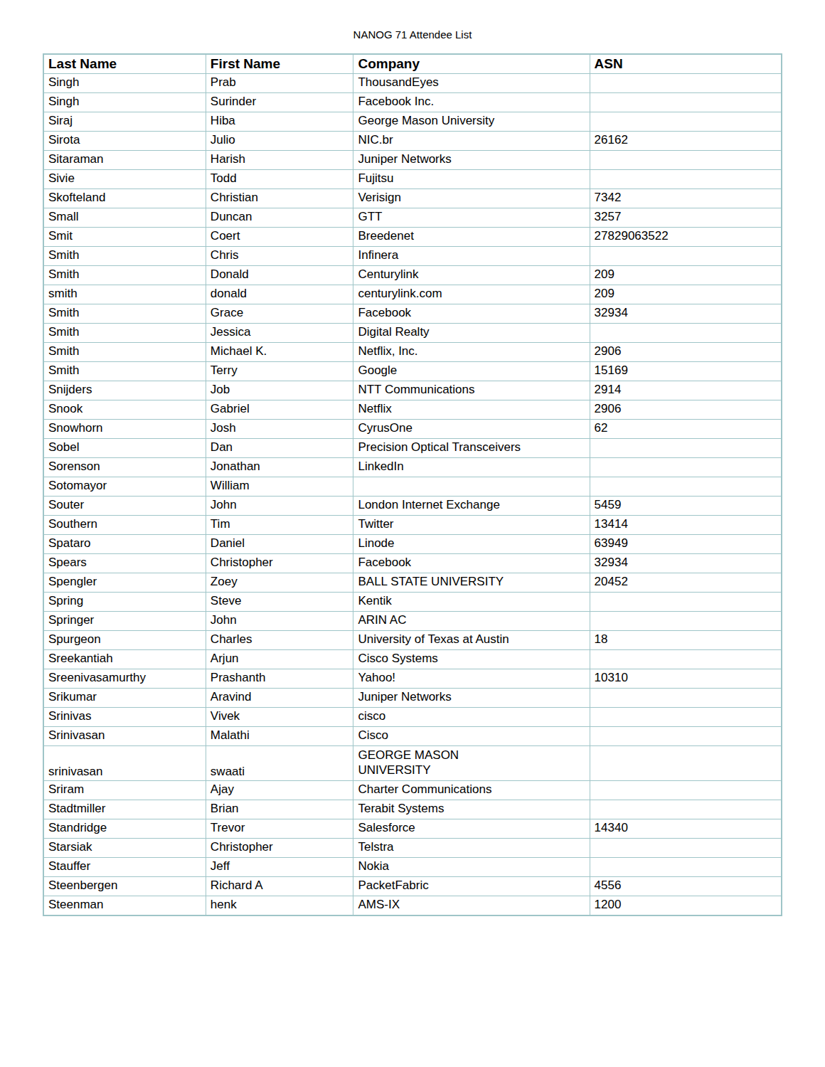NANOG 71 Attendee List
| Last Name | First Name | Company | ASN |
| --- | --- | --- | --- |
| Singh | Prab | ThousandEyes | |
| Singh | Surinder | Facebook Inc. | |
| Siraj | Hiba | George Mason University | |
| Sirota | Julio | NIC.br | 26162 |
| Sitaraman | Harish | Juniper Networks | |
| Sivie | Todd | Fujitsu | |
| Skofteland | Christian | Verisign | 7342 |
| Small | Duncan | GTT | 3257 |
| Smit | Coert | Breedenet | 27829063522 |
| Smith | Chris | Infinera | |
| Smith | Donald | Centurylink | 209 |
| smith | donald | centurylink.com | 209 |
| Smith | Grace | Facebook | 32934 |
| Smith | Jessica | Digital Realty | |
| Smith | Michael K. | Netflix, Inc. | 2906 |
| Smith | Terry | Google | 15169 |
| Snijders | Job | NTT Communications | 2914 |
| Snook | Gabriel | Netflix | 2906 |
| Snowhorn | Josh | CyrusOne | 62 |
| Sobel | Dan | Precision Optical Transceivers | |
| Sorenson | Jonathan | LinkedIn | |
| Sotomayor | William | | |
| Souter | John | London Internet Exchange | 5459 |
| Southern | Tim | Twitter | 13414 |
| Spataro | Daniel | Linode | 63949 |
| Spears | Christopher | Facebook | 32934 |
| Spengler | Zoey | BALL STATE UNIVERSITY | 20452 |
| Spring | Steve | Kentik | |
| Springer | John | ARIN AC | |
| Spurgeon | Charles | University of Texas at Austin | 18 |
| Sreekantiah | Arjun | Cisco Systems | |
| Sreenivasamurthy | Prashanth | Yahoo! | 10310 |
| Srikumar | Aravind | Juniper Networks | |
| Srinivas | Vivek | cisco | |
| Srinivasan | Malathi | Cisco | |
| srinivasan | swaati | GEORGE MASON UNIVERSITY | |
| Sriram | Ajay | Charter Communications | |
| Stadtmiller | Brian | Terabit Systems | |
| Standridge | Trevor | Salesforce | 14340 |
| Starsiak | Christopher | Telstra | |
| Stauffer | Jeff | Nokia | |
| Steenbergen | Richard A | PacketFabric | 4556 |
| Steenman | henk | AMS-IX | 1200 |